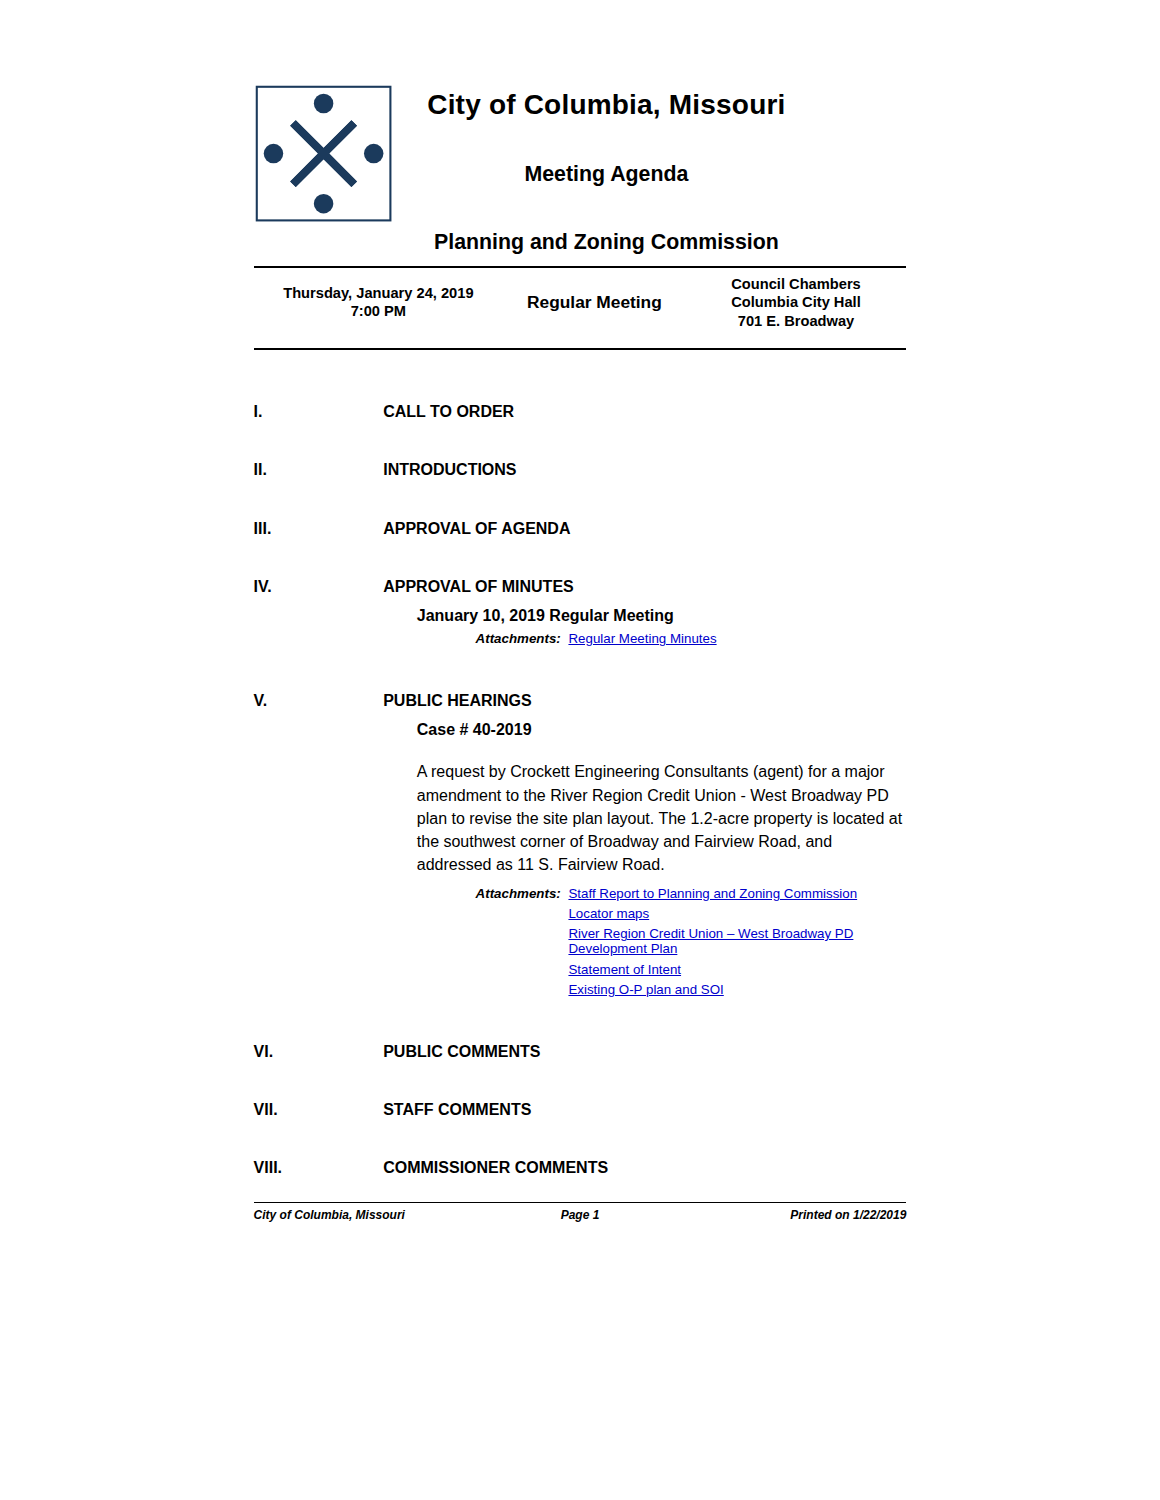City of Columbia, Missouri
Meeting Agenda
Planning and Zoning Commission
Thursday, January 24, 2019
7:00 PM
Regular Meeting
Council Chambers
Columbia City Hall
701 E. Broadway
I.
CALL TO ORDER
II.
INTRODUCTIONS
III.
APPROVAL OF AGENDA
IV.
APPROVAL OF MINUTES
January 10, 2019 Regular Meeting
Attachments:
Regular Meeting Minutes
V.
PUBLIC HEARINGS
Case # 40-2019
A request by Crockett Engineering Consultants (agent) for a major amendment to the River Region Credit Union - West Broadway PD plan to revise the site plan layout. The 1.2-acre property is located at the southwest corner of Broadway and Fairview Road, and addressed as 11 S. Fairview Road.
Attachments:
Staff Report to Planning and Zoning Commission Locator maps River Region Credit Union – West Broadway PD Development Plan Statement of Intent Existing O-P plan and SOI
VI.
PUBLIC COMMENTS
VII.
STAFF COMMENTS
VIII.
COMMISSIONER COMMENTS
City of Columbia, Missouri
Page 1
Printed on 1/22/2019